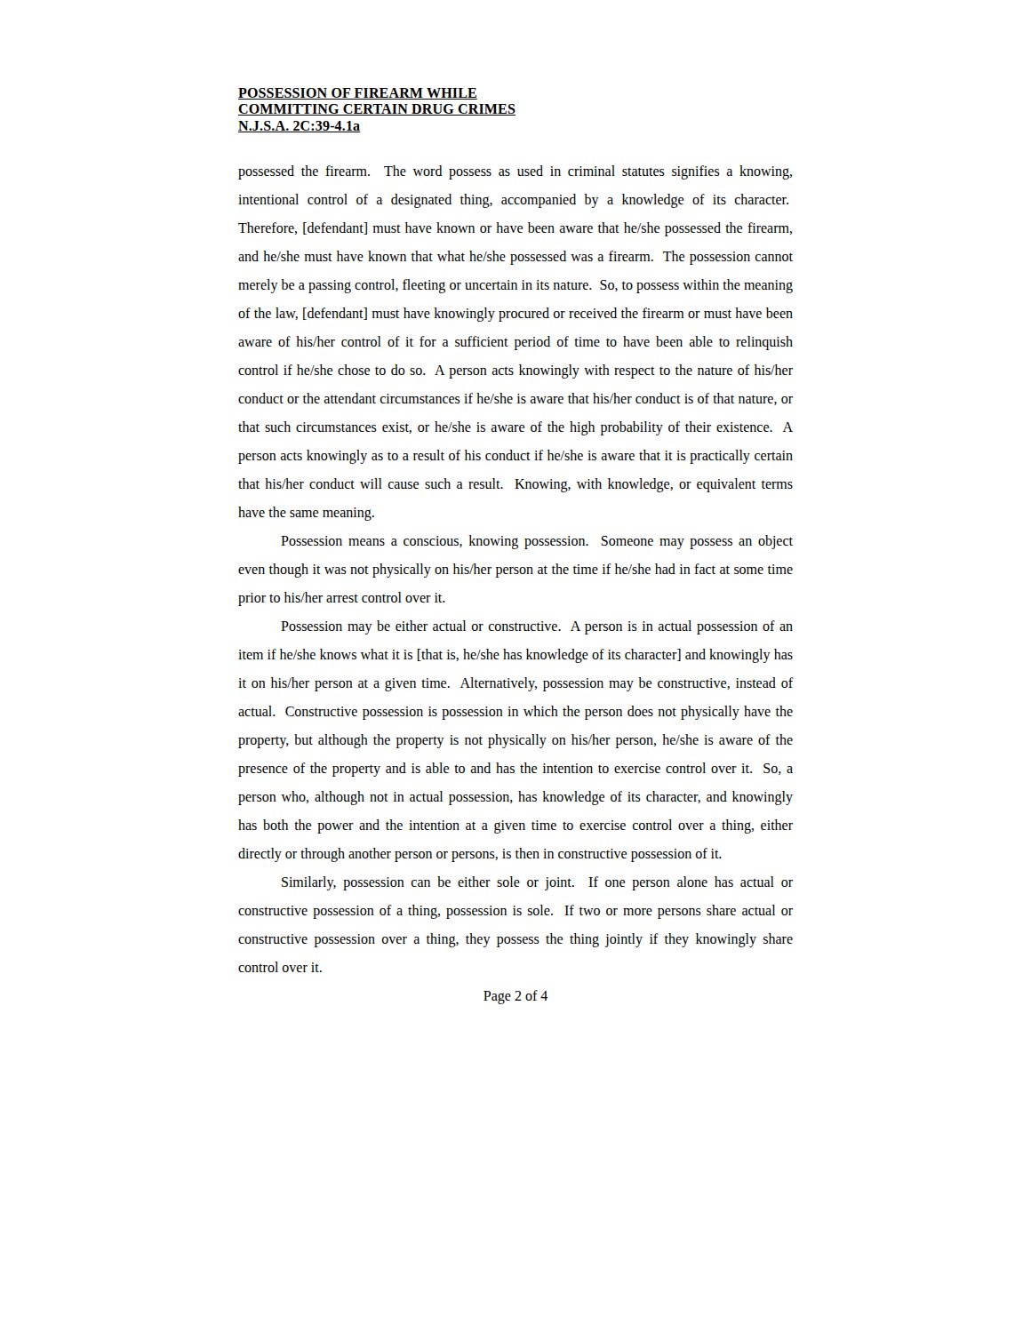POSSESSION OF FIREARM WHILE
COMMITTING CERTAIN DRUG CRIMES
N.J.S.A. 2C:39-4.1a
possessed the firearm. The word possess as used in criminal statutes signifies a knowing, intentional control of a designated thing, accompanied by a knowledge of its character. Therefore, [defendant] must have known or have been aware that he/she possessed the firearm, and he/she must have known that what he/she possessed was a firearm. The possession cannot merely be a passing control, fleeting or uncertain in its nature. So, to possess within the meaning of the law, [defendant] must have knowingly procured or received the firearm or must have been aware of his/her control of it for a sufficient period of time to have been able to relinquish control if he/she chose to do so. A person acts knowingly with respect to the nature of his/her conduct or the attendant circumstances if he/she is aware that his/her conduct is of that nature, or that such circumstances exist, or he/she is aware of the high probability of their existence. A person acts knowingly as to a result of his conduct if he/she is aware that it is practically certain that his/her conduct will cause such a result. Knowing, with knowledge, or equivalent terms have the same meaning.
Possession means a conscious, knowing possession. Someone may possess an object even though it was not physically on his/her person at the time if he/she had in fact at some time prior to his/her arrest control over it.
Possession may be either actual or constructive. A person is in actual possession of an item if he/she knows what it is [that is, he/she has knowledge of its character] and knowingly has it on his/her person at a given time. Alternatively, possession may be constructive, instead of actual. Constructive possession is possession in which the person does not physically have the property, but although the property is not physically on his/her person, he/she is aware of the presence of the property and is able to and has the intention to exercise control over it. So, a person who, although not in actual possession, has knowledge of its character, and knowingly has both the power and the intention at a given time to exercise control over a thing, either directly or through another person or persons, is then in constructive possession of it.
Similarly, possession can be either sole or joint. If one person alone has actual or constructive possession of a thing, possession is sole. If two or more persons share actual or constructive possession over a thing, they possess the thing jointly if they knowingly share control over it.
Page 2 of 4